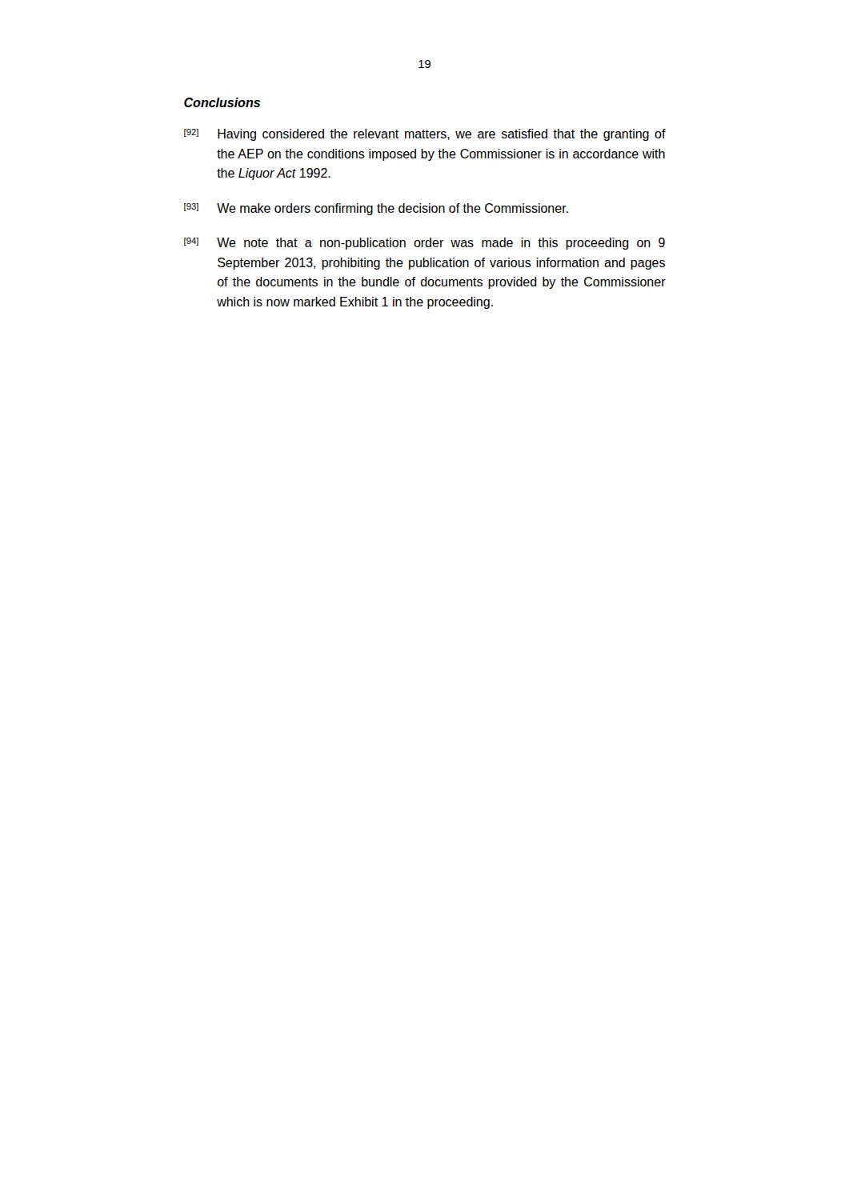19
Conclusions
[92] Having considered the relevant matters, we are satisfied that the granting of the AEP on the conditions imposed by the Commissioner is in accordance with the Liquor Act 1992.
[93] We make orders confirming the decision of the Commissioner.
[94] We note that a non-publication order was made in this proceeding on 9 September 2013, prohibiting the publication of various information and pages of the documents in the bundle of documents provided by the Commissioner which is now marked Exhibit 1 in the proceeding.